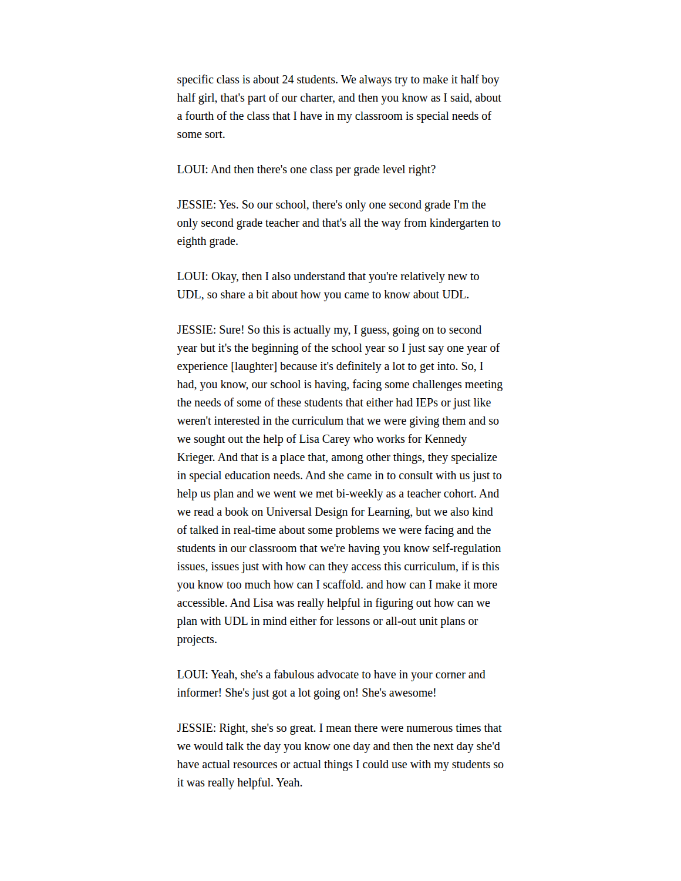specific class is about 24 students. We always try to make it half boy half girl, that's part of our charter, and then you know as I said, about a fourth of the class that I have in my classroom is special needs of some sort.
LOUI: And then there's one class per grade level right?
JESSIE: Yes. So our school, there's only one second grade I'm the only second grade teacher and that's all the way from kindergarten to eighth grade.
LOUI: Okay, then I also understand that you're relatively new to UDL, so share a bit about how you came to know about UDL.
JESSIE: Sure! So this is actually my, I guess, going on to second year but it's the beginning of the school year so I just say one year of experience [laughter] because it's definitely a lot to get into. So, I had, you know, our school is having, facing some challenges meeting the needs of some of these students that either had IEPs or just like weren't interested in the curriculum that we were giving them and so we sought out the help of Lisa Carey who works for Kennedy Krieger. And that is a place that, among other things, they specialize in special education needs. And she came in to consult with us just to help us plan and we went we met bi-weekly as a teacher cohort. And we read a book on Universal Design for Learning, but we also kind of talked in real-time about some problems we were facing and the students in our classroom that we're having you know self-regulation issues, issues just with how can they access this curriculum, if is this you know too much how can I scaffold. and how can I make it more accessible. And Lisa was really helpful in figuring out how can we plan with UDL in mind either for lessons or all-out unit plans or projects.
LOUI: Yeah, she's a fabulous advocate to have in your corner and informer! She's just got a lot going on! She's awesome!
JESSIE: Right, she's so great. I mean there were numerous times that we would talk the day you know one day and then the next day she'd have actual resources or actual things I could use with my students so it was really helpful. Yeah.